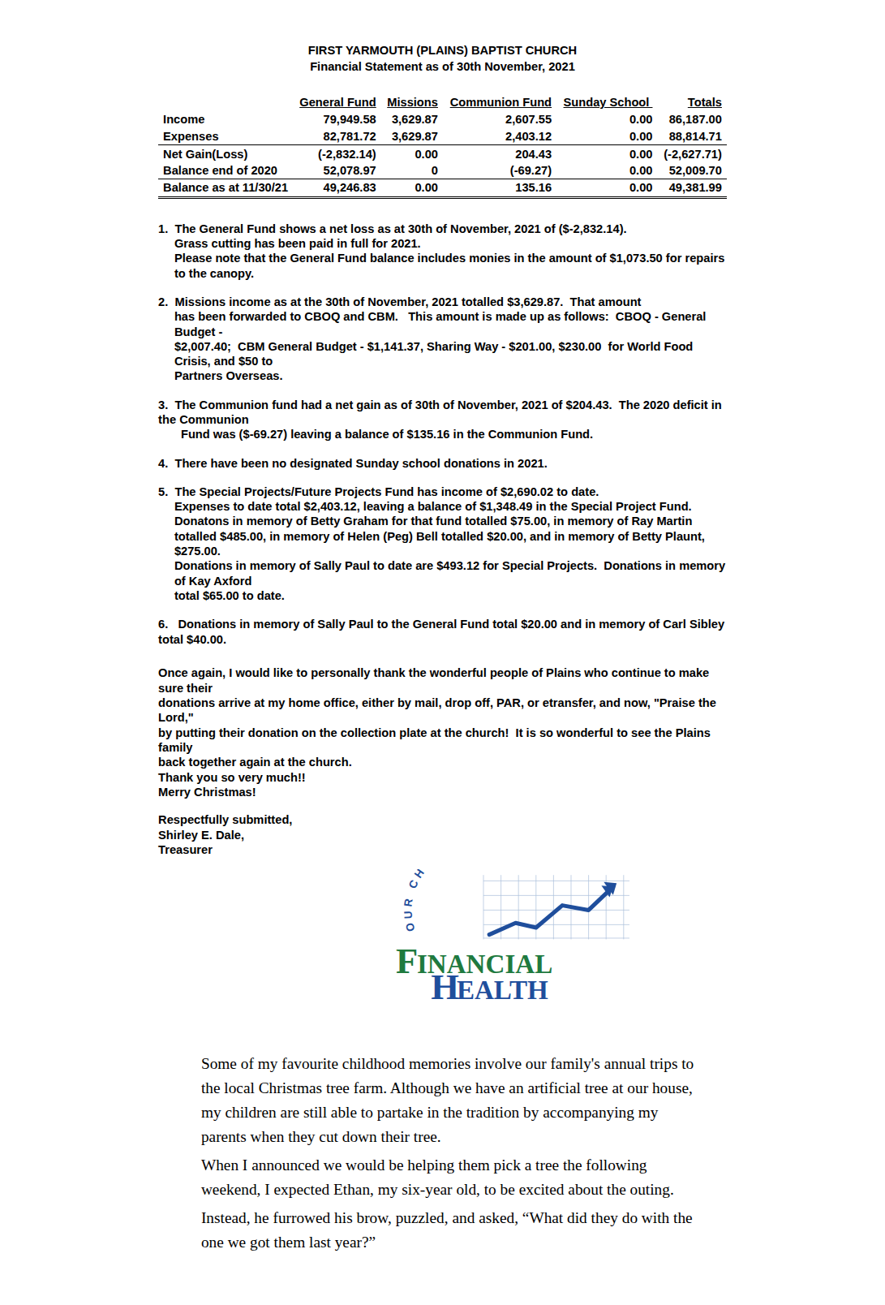FIRST YARMOUTH (PLAINS) BAPTIST CHURCH
Financial Statement as of 30th November, 2021
| | General Fund | Missions | Communion Fund | Sunday School | Totals |
| --- | --- | --- | --- | --- | --- |
| Income | 79,949.58 | 3,629.87 | 2,607.55 | 0.00 | 86,187.00 |
| Expenses | 82,781.72 | 3,629.87 | 2,403.12 | 0.00 | 88,814.71 |
| Net Gain(Loss) | (-2,832.14) | 0.00 | 204.43 | 0.00 | (-2,627.71) |
| Balance end of 2020 | 52,078.97 | 0 | (-69.27) | 0.00 | 52,009.70 |
| Balance as at 11/30/21 | 49,246.83 | 0.00 | 135.16 | 0.00 | 49,381.99 |
1. The General Fund shows a net loss as at 30th of November, 2021 of ($-2,832.14).
Grass cutting has been paid in full for 2021. Please note that the General Fund balance includes monies in the amount of $1,073.50 for repairs to the canopy.
2. Missions income as at the 30th of November, 2021 totalled $3,629.87. That amount
has been forwarded to CBOQ and CBM. This amount is made up as follows: CBOQ - General Budget - $2,007.40; CBM General Budget - $1,141.37, Sharing Way - $201.00, $230.00 for World Food Crisis, and $50 to Partners Overseas.
3. The Communion fund had a net gain as of 30th of November, 2021 of $204.43. The 2020 deficit in the Communion
Fund was ($-69.27) leaving a balance of $135.16 in the Communion Fund.
4. There have been no designated Sunday school donations in 2021.
5. The Special Projects/Future Projects Fund has income of $2,690.02 to date.
Expenses to date total $2,403.12, leaving a balance of $1,348.49 in the Special Project Fund. Donatons in memory of Betty Graham for that fund totalled $75.00, in memory of Ray Martin totalled $485.00, in memory of Helen (Peg) Bell totalled $20.00, and in memory of Betty Plaunt, $275.00. Donations in memory of Sally Paul to date are $493.12 for Special Projects. Donations in memory of Kay Axford total $65.00 to date.
6. Donations in memory of Sally Paul to the General Fund total $20.00 and in memory of Carl Sibley total $40.00.
Once again, I would like to personally thank the wonderful people of Plains who continue to make sure their
donations arrive at my home office, either by mail, drop off, PAR, or etransfer, and now, "Praise the Lord,"
by putting their donation on the collection plate at the church! It is so wonderful to see the Plains family
back together again at the church.
Thank you so very much!!
Merry Christmas!
Respectfully submitted,
Shirley E. Dale,
Treasurer
Our Church's Financial Health OUR CHURCH'S F INANCIAL H EALTH
Some of my favourite childhood memories involve our family's annual trips to the local Christmas tree farm. Although we have an artificial tree at our house, my children are still able to partake in the tradition by accompanying my parents when they cut down their tree.
When I announced we would be helping them pick a tree the following weekend, I expected Ethan, my six-year old, to be excited about the outing.
Instead, he furrowed his brow, puzzled, and asked, “What did they do with the one we got them last year?”